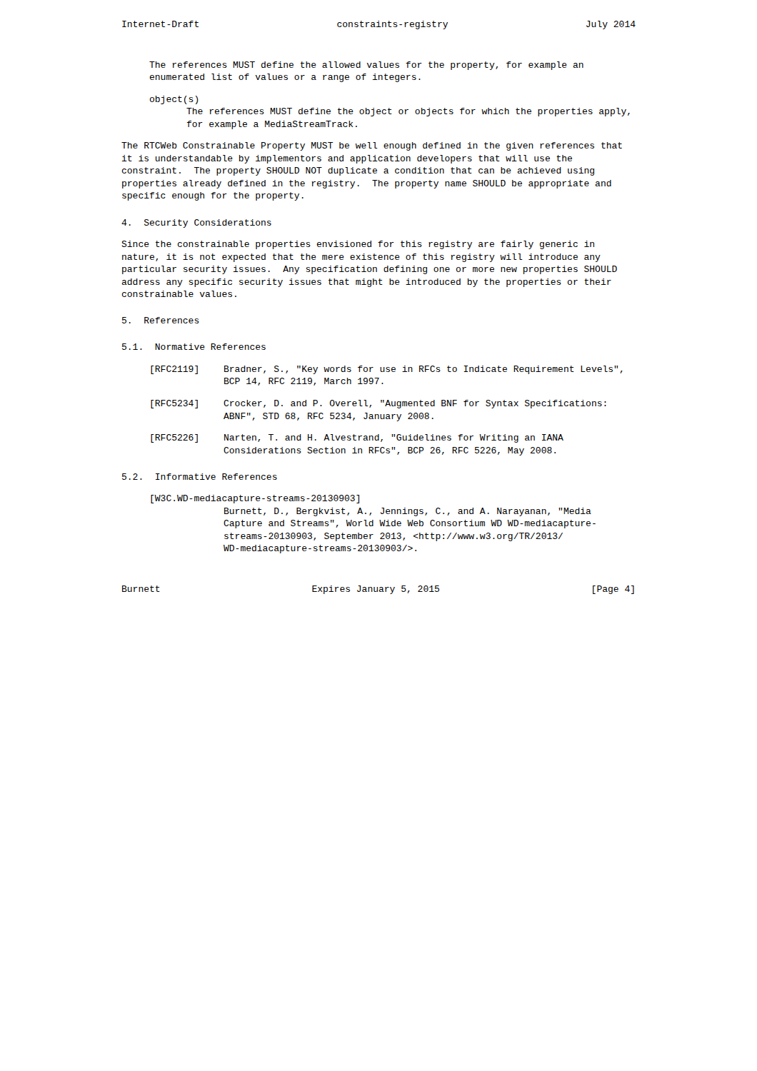Internet-Draft constraints-registry July 2014
The references MUST define the allowed values for the property, for example an enumerated list of values or a range of integers.
object(s)
The references MUST define the object or objects for which the properties apply, for example a MediaStreamTrack.
The RTCWeb Constrainable Property MUST be well enough defined in the given references that it is understandable by implementors and application developers that will use the constraint. The property SHOULD NOT duplicate a condition that can be achieved using properties already defined in the registry. The property name SHOULD be appropriate and specific enough for the property.
4. Security Considerations
Since the constrainable properties envisioned for this registry are fairly generic in nature, it is not expected that the mere existence of this registry will introduce any particular security issues. Any specification defining one or more new properties SHOULD address any specific security issues that might be introduced by the properties or their constrainable values.
5. References
5.1. Normative References
[RFC2119]
Bradner, S., "Key words for use in RFCs to Indicate Requirement Levels", BCP 14, RFC 2119, March 1997.
[RFC5234]
Crocker, D. and P. Overell, "Augmented BNF for Syntax Specifications: ABNF", STD 68, RFC 5234, January 2008.
[RFC5226]
Narten, T. and H. Alvestrand, "Guidelines for Writing an IANA Considerations Section in RFCs", BCP 26, RFC 5226, May 2008.
5.2. Informative References
[W3C.WD-mediacapture-streams-20130903]
Burnett, D., Bergkvist, A., Jennings, C., and A. Narayanan, "Media Capture and Streams", World Wide Web Consortium WD WD-mediacapture-streams-20130903, September 2013, <http://www.w3.org/TR/2013/
WD-mediacapture-streams-20130903/>.
Burnett Expires January 5, 2015[Page 4]